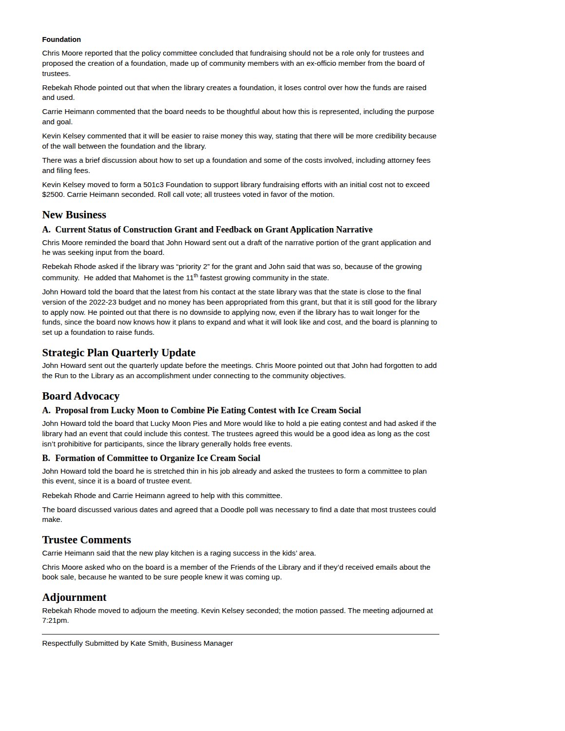Foundation
Chris Moore reported that the policy committee concluded that fundraising should not be a role only for trustees and proposed the creation of a foundation, made up of community members with an ex-officio member from the board of trustees.
Rebekah Rhode pointed out that when the library creates a foundation, it loses control over how the funds are raised and used.
Carrie Heimann commented that the board needs to be thoughtful about how this is represented, including the purpose and goal.
Kevin Kelsey commented that it will be easier to raise money this way, stating that there will be more credibility because of the wall between the foundation and the library.
There was a brief discussion about how to set up a foundation and some of the costs involved, including attorney fees and filing fees.
Kevin Kelsey moved to form a 501c3 Foundation to support library fundraising efforts with an initial cost not to exceed $2500. Carrie Heimann seconded. Roll call vote; all trustees voted in favor of the motion.
New Business
A. Current Status of Construction Grant and Feedback on Grant Application Narrative
Chris Moore reminded the board that John Howard sent out a draft of the narrative portion of the grant application and he was seeking input from the board.
Rebekah Rhode asked if the library was “priority 2” for the grant and John said that was so, because of the growing community. He added that Mahomet is the 11th fastest growing community in the state.
John Howard told the board that the latest from his contact at the state library was that the state is close to the final version of the 2022-23 budget and no money has been appropriated from this grant, but that it is still good for the library to apply now. He pointed out that there is no downside to applying now, even if the library has to wait longer for the funds, since the board now knows how it plans to expand and what it will look like and cost, and the board is planning to set up a foundation to raise funds.
Strategic Plan Quarterly Update
John Howard sent out the quarterly update before the meetings. Chris Moore pointed out that John had forgotten to add the Run to the Library as an accomplishment under connecting to the community objectives.
Board Advocacy
A. Proposal from Lucky Moon to Combine Pie Eating Contest with Ice Cream Social
John Howard told the board that Lucky Moon Pies and More would like to hold a pie eating contest and had asked if the library had an event that could include this contest. The trustees agreed this would be a good idea as long as the cost isn’t prohibitive for participants, since the library generally holds free events.
B. Formation of Committee to Organize Ice Cream Social
John Howard told the board he is stretched thin in his job already and asked the trustees to form a committee to plan this event, since it is a board of trustee event.
Rebekah Rhode and Carrie Heimann agreed to help with this committee.
The board discussed various dates and agreed that a Doodle poll was necessary to find a date that most trustees could make.
Trustee Comments
Carrie Heimann said that the new play kitchen is a raging success in the kids’ area.
Chris Moore asked who on the board is a member of the Friends of the Library and if they’d received emails about the book sale, because he wanted to be sure people knew it was coming up.
Adjournment
Rebekah Rhode moved to adjourn the meeting. Kevin Kelsey seconded; the motion passed. The meeting adjourned at 7:21pm.
Respectfully Submitted by Kate Smith, Business Manager